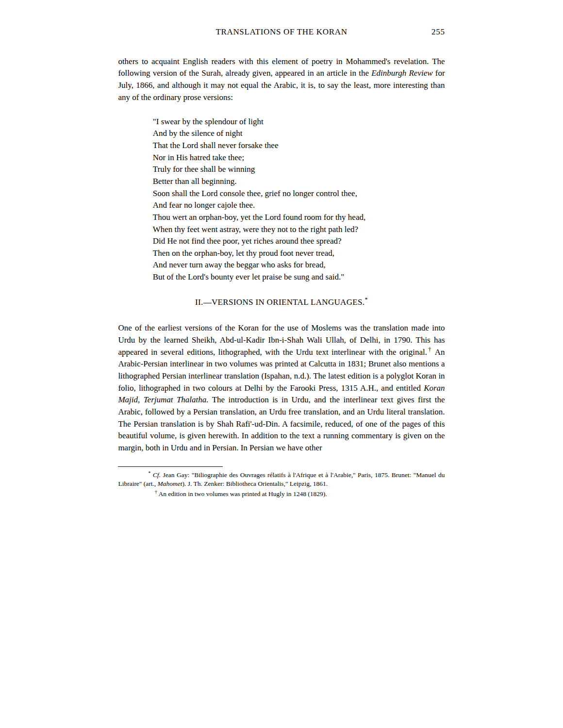TRANSLATIONS OF THE KORAN 255
others to acquaint English readers with this element of poetry in Mohammed's revelation. The following version of the Surah, already given, appeared in an article in the Edinburgh Review for July, 1866, and although it may not equal the Arabic, it is, to say the least, more interesting than any of the ordinary prose versions:
"I swear by the splendour of light
And by the silence of night
That the Lord shall never forsake thee
Nor in His hatred take thee;
Truly for thee shall be winning
Better than all beginning.
Soon shall the Lord console thee, grief no longer control thee,
And fear no longer cajole thee.
Thou wert an orphan-boy, yet the Lord found room for thy head,
When thy feet went astray, were they not to the right path led?
Did He not find thee poor, yet riches around thee spread?
Then on the orphan-boy, let thy proud foot never tread,
And never turn away the beggar who asks for bread,
But of the Lord's bounty ever let praise be sung and said."
II.—VERSIONS IN ORIENTAL LANGUAGES.*
One of the earliest versions of the Koran for the use of Moslems was the translation made into Urdu by the learned Sheikh, Abd-ul-Kadir Ibn-i-Shah Wali Ullah, of Delhi, in 1790. This has appeared in several editions, lithographed, with the Urdu text interlinear with the original.† An Arabic-Persian interlinear in two volumes was printed at Calcutta in 1831; Brunet also mentions a lithographed Persian interlinear translation (Ispahan, n.d.). The latest edition is a polyglot Koran in folio, lithographed in two colours at Delhi by the Farooki Press, 1315 A.H., and entitled Koran Majid, Terjumat Thalatha. The introduction is in Urdu, and the interlinear text gives first the Arabic, followed by a Persian translation, an Urdu free translation, and an Urdu literal translation. The Persian translation is by Shah Rafi'-ud-Din. A facsimile, reduced, of one of the pages of this beautiful volume, is given herewith. In addition to the text a running commentary is given on the margin, both in Urdu and in Persian. In Persian we have other
* Cf. Jean Gay: "Biliographie des Ouvrages rélatifs à l'Afrique et à l'Arabie," Paris, 1875. Brunet: "Manuel du Libraire" (art., Mahomet). J. Th. Zenker: Bibliotheca Orientalis," Leipzig, 1861.
† An edition in two volumes was printed at Hugly in 1248 (1829).